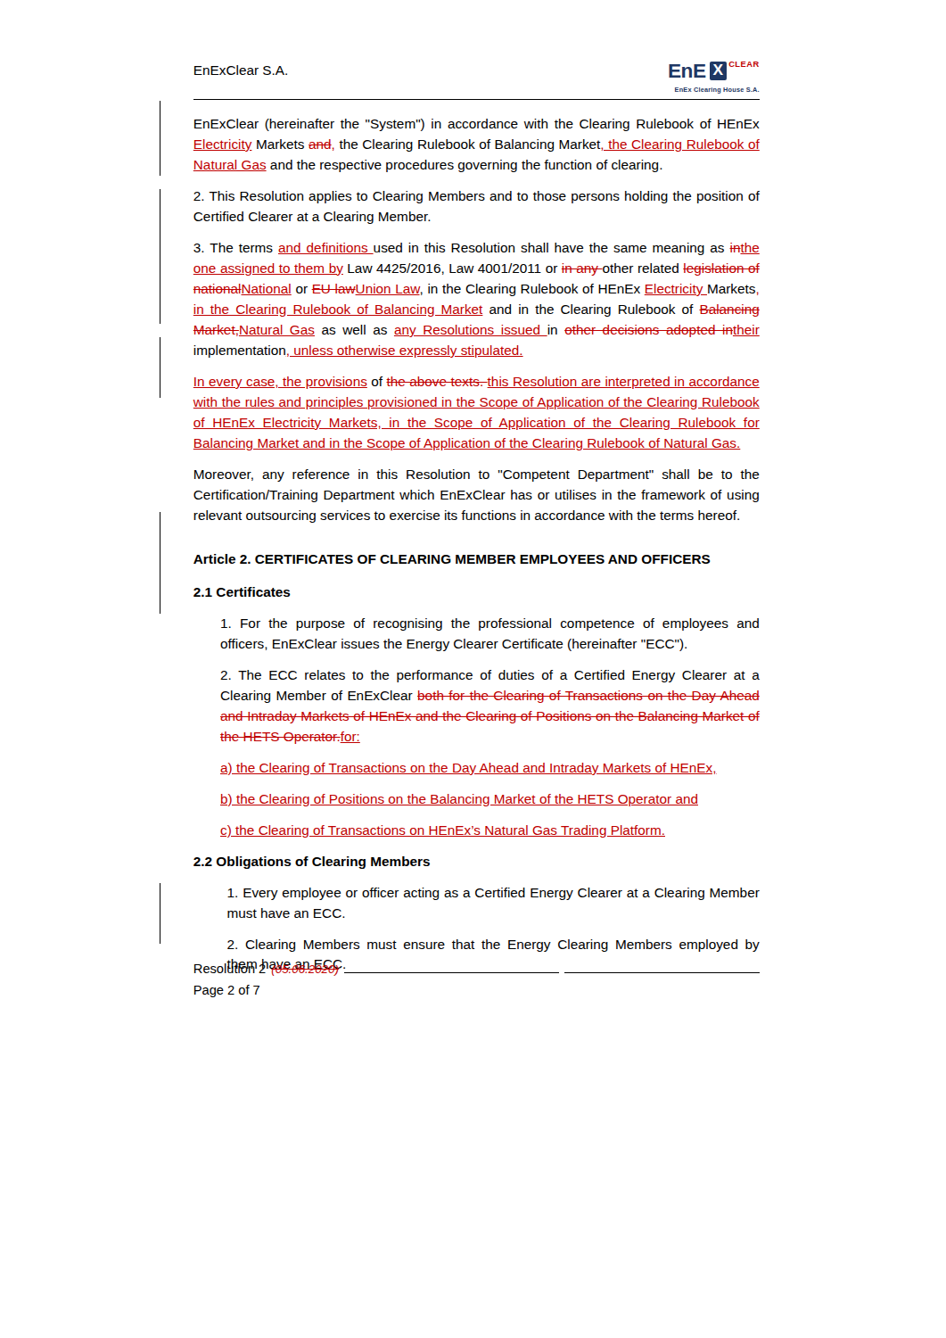EnExClear S.A.
EnE XCLEAR
EnEx Clearing House S.A.
EnExClear (hereinafter the "System") in accordance with the Clearing Rulebook of HEnEx Electricity Markets and, the Clearing Rulebook of Balancing Market, the Clearing Rulebook of Natural Gas and the respective procedures governing the function of clearing.
2. This Resolution applies to Clearing Members and to those persons holding the position of Certified Clearer at a Clearing Member.
3. The terms and definitions used in this Resolution shall have the same meaning as inthe one assigned to them by Law 4425/2016, Law 4001/2011 or in any other related legislation of nationalNational or EU lawUnion Law, in the Clearing Rulebook of HEnEx Electricity Markets, in the Clearing Rulebook of Balancing Market and in the Clearing Rulebook of Balancing Market,Natural Gas as well as any Resolutions issued in other decisions adopted intheir implementation, unless otherwise expressly stipulated.
In every case, the provisions of the above texts. this Resolution are interpreted in accordance with the rules and principles provisioned in the Scope of Application of the Clearing Rulebook of HEnEx Electricity Markets, in the Scope of Application of the Clearing Rulebook for Balancing Market and in the Scope of Application of the Clearing Rulebook of Natural Gas.
Moreover, any reference in this Resolution to "Competent Department" shall be to the Certification/Training Department which EnExClear has or utilises in the framework of using relevant outsourcing services to exercise its functions in accordance with the terms hereof.
Article 2. CERTIFICATES OF CLEARING MEMBER EMPLOYEES AND OFFICERS
2.1 Certificates
1. For the purpose of recognising the professional competence of employees and officers, EnExClear issues the Energy Clearer Certificate (hereinafter "ECC").
2. The ECC relates to the performance of duties of a Certified Energy Clearer at a Clearing Member of EnExClear both for the Clearing of Transactions on the Day Ahead and Intraday Markets of HEnEx and the Clearing of Positions on the Balancing Market of the HETS Operator.for:
a) the Clearing of Transactions on the Day Ahead and Intraday Markets of HEnEx,
b) the Clearing of Positions on the Balancing Market of the HETS Operator and
c) the Clearing of Transactions on HEnEx’s Natural Gas Trading Platform.
2.2 Obligations of Clearing Members
1. Every employee or officer acting as a Certified Energy Clearer at a Clearing Member must have an ECC.
2. Clearing Members must ensure that the Energy Clearing Members employed by them have an ECC.
Resolution 2 (05.06.2020)
Page 2 of 7